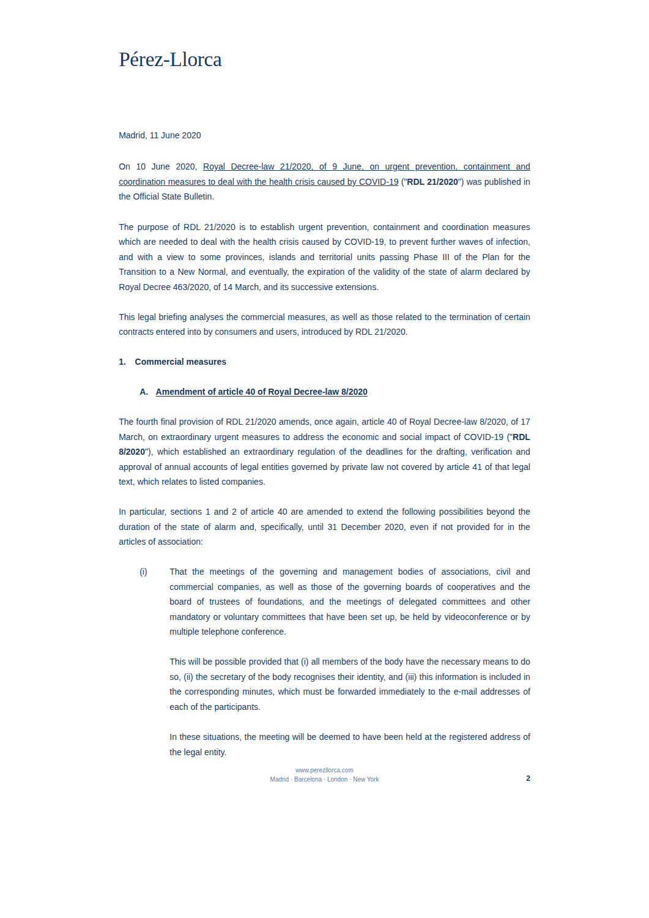Pérez-Llorca
Madrid, 11 June 2020
On 10 June 2020, Royal Decree-law 21/2020, of 9 June, on urgent prevention, containment and coordination measures to deal with the health crisis caused by COVID-19 ("RDL 21/2020") was published in the Official State Bulletin.
The purpose of RDL 21/2020 is to establish urgent prevention, containment and coordination measures which are needed to deal with the health crisis caused by COVID-19, to prevent further waves of infection, and with a view to some provinces, islands and territorial units passing Phase III of the Plan for the Transition to a New Normal, and eventually, the expiration of the validity of the state of alarm declared by Royal Decree 463/2020, of 14 March, and its successive extensions.
This legal briefing analyses the commercial measures, as well as those related to the termination of certain contracts entered into by consumers and users, introduced by RDL 21/2020.
1. Commercial measures
A. Amendment of article 40 of Royal Decree-law 8/2020
The fourth final provision of RDL 21/2020 amends, once again, article 40 of Royal Decree-law 8/2020, of 17 March, on extraordinary urgent measures to address the economic and social impact of COVID-19 ("RDL 8/2020"), which established an extraordinary regulation of the deadlines for the drafting, verification and approval of annual accounts of legal entities governed by private law not covered by article 41 of that legal text, which relates to listed companies.
In particular, sections 1 and 2 of article 40 are amended to extend the following possibilities beyond the duration of the state of alarm and, specifically, until 31 December 2020, even if not provided for in the articles of association:
(i)
That the meetings of the governing and management bodies of associations, civil and commercial companies, as well as those of the governing boards of cooperatives and the board of trustees of foundations, and the meetings of delegated committees and other mandatory or voluntary committees that have been set up, be held by videoconference or by multiple telephone conference.
This will be possible provided that (i) all members of the body have the necessary means to do so, (ii) the secretary of the body recognises their identity, and (iii) this information is included in the corresponding minutes, which must be forwarded immediately to the e-mail addresses of each of the participants.
In these situations, the meeting will be deemed to have been held at the registered address of the legal entity.
www.perezllorca.com
Madrid · Barcelona · London · New York 2